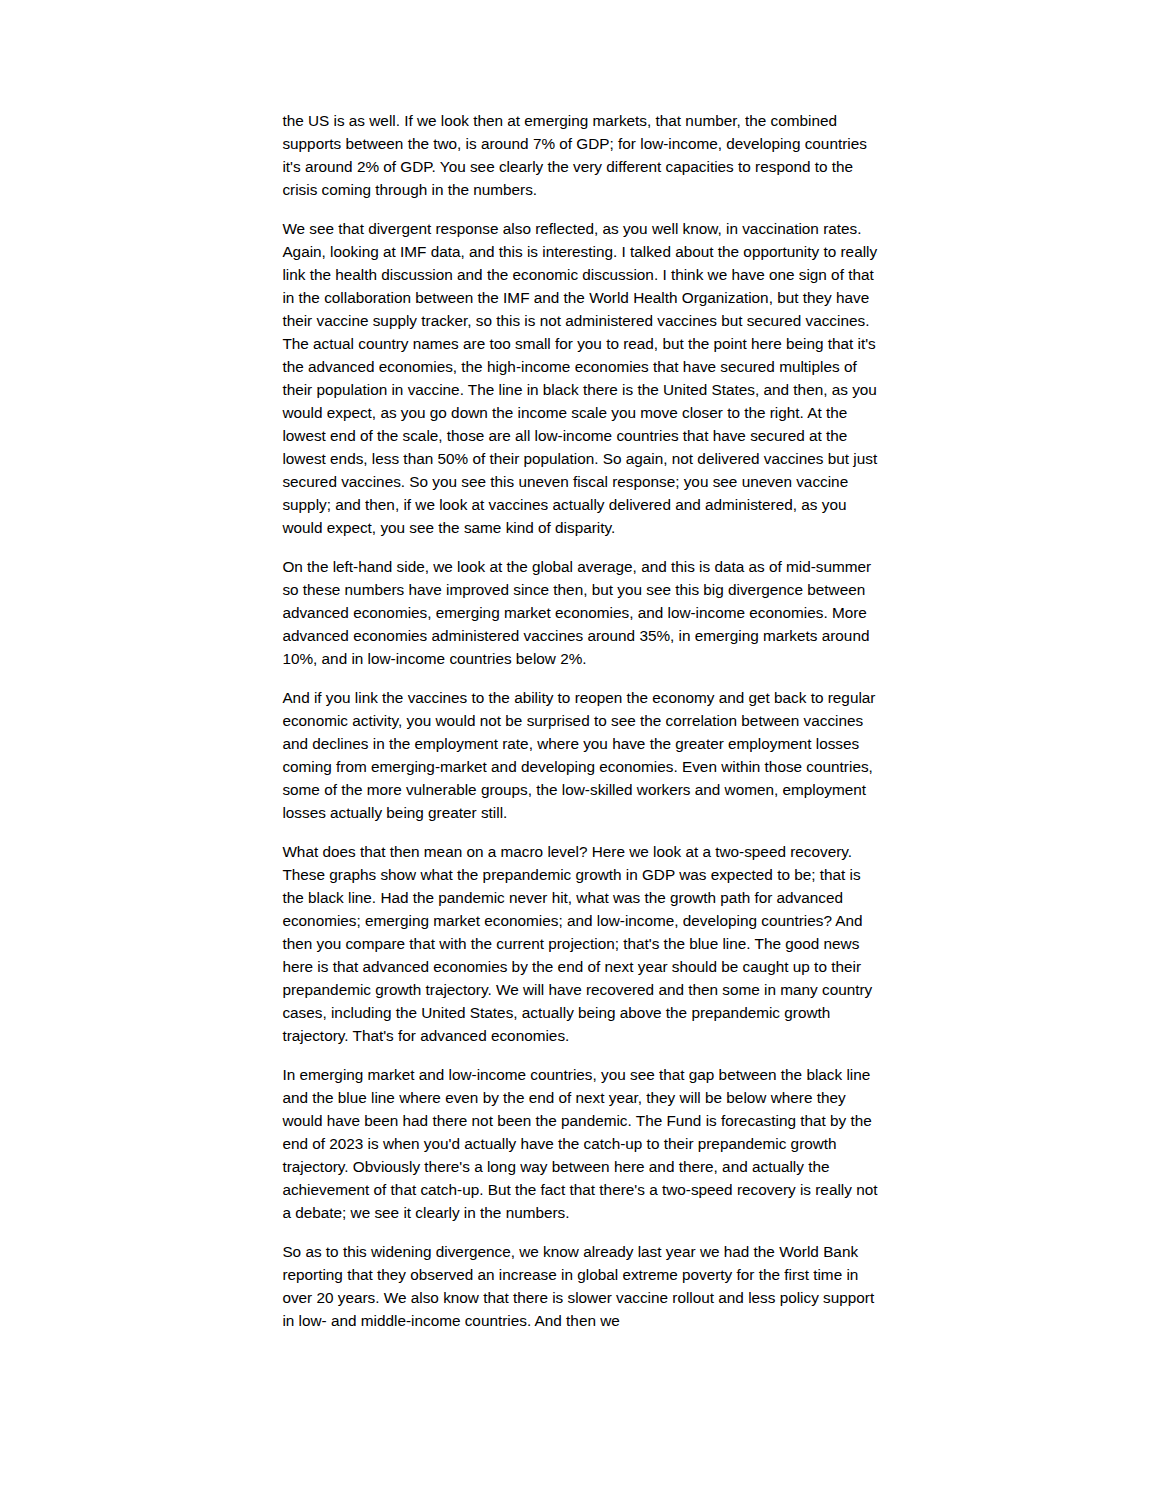the US is as well. If we look then at emerging markets, that number, the combined supports between the two, is around 7% of GDP; for low-income, developing countries it's around 2% of GDP. You see clearly the very different capacities to respond to the crisis coming through in the numbers.
We see that divergent response also reflected, as you well know, in vaccination rates. Again, looking at IMF data, and this is interesting. I talked about the opportunity to really link the health discussion and the economic discussion. I think we have one sign of that in the collaboration between the IMF and the World Health Organization, but they have their vaccine supply tracker, so this is not administered vaccines but secured vaccines. The actual country names are too small for you to read, but the point here being that it's the advanced economies, the high-income economies that have secured multiples of their population in vaccine. The line in black there is the United States, and then, as you would expect, as you go down the income scale you move closer to the right. At the lowest end of the scale, those are all low-income countries that have secured at the lowest ends, less than 50% of their population. So again, not delivered vaccines but just secured vaccines. So you see this uneven fiscal response; you see uneven vaccine supply; and then, if we look at vaccines actually delivered and administered, as you would expect, you see the same kind of disparity.
On the left-hand side, we look at the global average, and this is data as of mid-summer so these numbers have improved since then, but you see this big divergence between advanced economies, emerging market economies, and low-income economies. More advanced economies administered vaccines around 35%, in emerging markets around 10%, and in low-income countries below 2%.
And if you link the vaccines to the ability to reopen the economy and get back to regular economic activity, you would not be surprised to see the correlation between vaccines and declines in the employment rate, where you have the greater employment losses coming from emerging-market and developing economies. Even within those countries, some of the more vulnerable groups, the low-skilled workers and women, employment losses actually being greater still.
What does that then mean on a macro level? Here we look at a two-speed recovery. These graphs show what the prepandemic growth in GDP was expected to be; that is the black line. Had the pandemic never hit, what was the growth path for advanced economies; emerging market economies; and low-income, developing countries? And then you compare that with the current projection; that's the blue line. The good news here is that advanced economies by the end of next year should be caught up to their prepandemic growth trajectory. We will have recovered and then some in many country cases, including the United States, actually being above the prepandemic growth trajectory. That's for advanced economies.
In emerging market and low-income countries, you see that gap between the black line and the blue line where even by the end of next year, they will be below where they would have been had there not been the pandemic. The Fund is forecasting that by the end of 2023 is when you'd actually have the catch-up to their prepandemic growth trajectory. Obviously there's a long way between here and there, and actually the achievement of that catch-up. But the fact that there's a two-speed recovery is really not a debate; we see it clearly in the numbers.
So as to this widening divergence, we know already last year we had the World Bank reporting that they observed an increase in global extreme poverty for the first time in over 20 years. We also know that there is slower vaccine rollout and less policy support in low- and middle-income countries. And then we